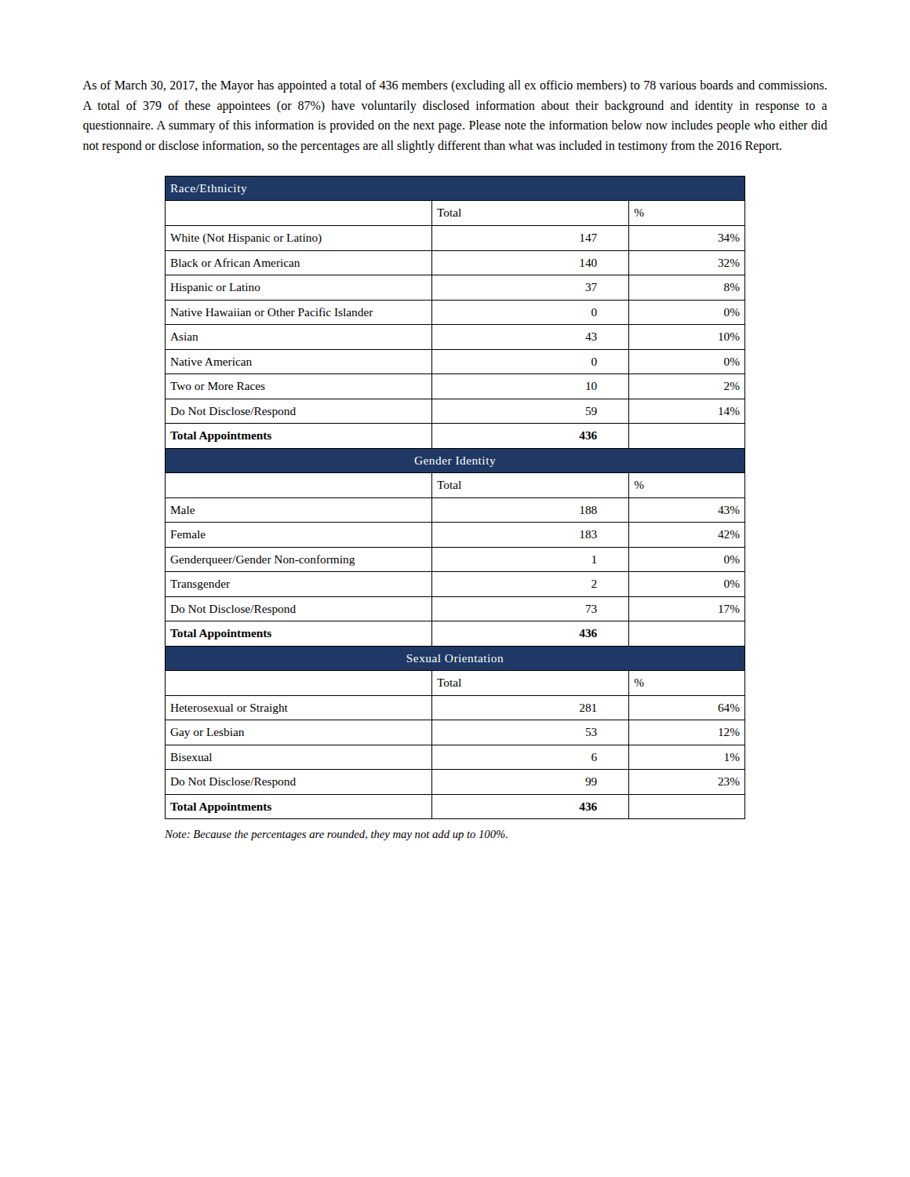As of March 30, 2017, the Mayor has appointed a total of 436 members (excluding all ex officio members) to 78 various boards and commissions. A total of 379 of these appointees (or 87%) have voluntarily disclosed information about their background and identity in response to a questionnaire. A summary of this information is provided on the next page. Please note the information below now includes people who either did not respond or disclose information, so the percentages are all slightly different than what was included in testimony from the 2016 Report.
| Race/Ethnicity |
| --- |
| | Total | % |
| White (Not Hispanic or Latino) | 147 | 34% |
| Black or African American | 140 | 32% |
| Hispanic or Latino | 37 | 8% |
| Native Hawaiian or Other Pacific Islander | 0 | 0% |
| Asian | 43 | 10% |
| Native American | 0 | 0% |
| Two or More Races | 10 | 2% |
| Do Not Disclose/Respond | 59 | 14% |
| Total Appointments | 436 | |
| Gender Identity |
| | Total | % |
| Male | 188 | 43% |
| Female | 183 | 42% |
| Genderqueer/Gender Non-conforming | 1 | 0% |
| Transgender | 2 | 0% |
| Do Not Disclose/Respond | 73 | 17% |
| Total Appointments | 436 | |
| Sexual Orientation |
| | Total | % |
| Heterosexual or Straight | 281 | 64% |
| Gay or Lesbian | 53 | 12% |
| Bisexual | 6 | 1% |
| Do Not Disclose/Respond | 99 | 23% |
| Total Appointments | 436 | |
Note: Because the percentages are rounded, they may not add up to 100%.